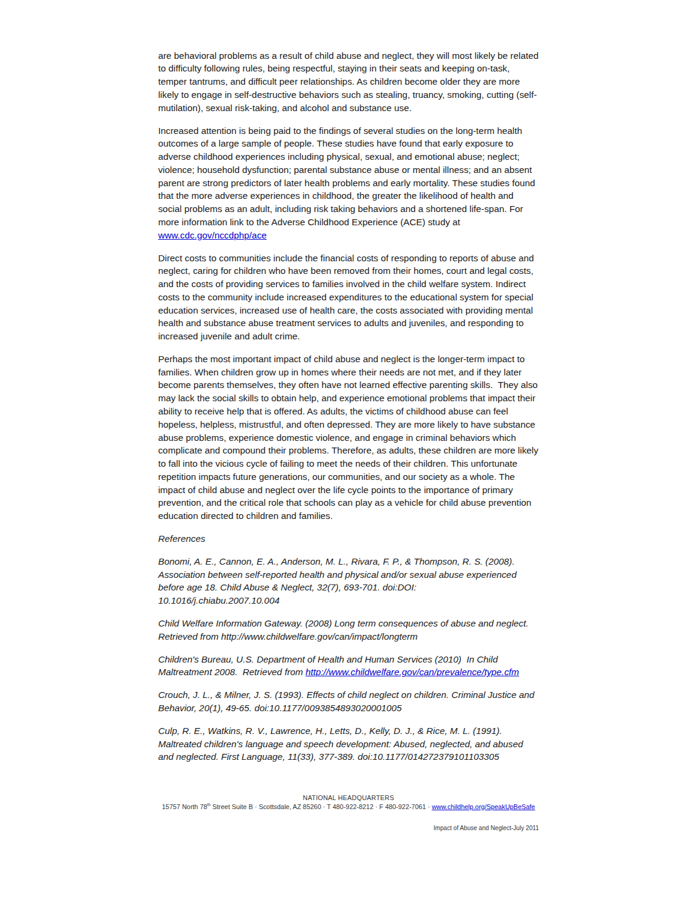are behavioral problems as a result of child abuse and neglect, they will most likely be related to difficulty following rules, being respectful, staying in their seats and keeping on-task, temper tantrums, and difficult peer relationships. As children become older they are more likely to engage in self-destructive behaviors such as stealing, truancy, smoking, cutting (self-mutilation), sexual risk-taking, and alcohol and substance use.
Increased attention is being paid to the findings of several studies on the long-term health outcomes of a large sample of people. These studies have found that early exposure to adverse childhood experiences including physical, sexual, and emotional abuse; neglect; violence; household dysfunction; parental substance abuse or mental illness; and an absent parent are strong predictors of later health problems and early mortality. These studies found that the more adverse experiences in childhood, the greater the likelihood of health and social problems as an adult, including risk taking behaviors and a shortened life-span. For more information link to the Adverse Childhood Experience (ACE) study at www.cdc.gov/nccdphp/ace
Direct costs to communities include the financial costs of responding to reports of abuse and neglect, caring for children who have been removed from their homes, court and legal costs, and the costs of providing services to families involved in the child welfare system. Indirect costs to the community include increased expenditures to the educational system for special education services, increased use of health care, the costs associated with providing mental health and substance abuse treatment services to adults and juveniles, and responding to increased juvenile and adult crime.
Perhaps the most important impact of child abuse and neglect is the longer-term impact to families. When children grow up in homes where their needs are not met, and if they later become parents themselves, they often have not learned effective parenting skills. They also may lack the social skills to obtain help, and experience emotional problems that impact their ability to receive help that is offered. As adults, the victims of childhood abuse can feel hopeless, helpless, mistrustful, and often depressed. They are more likely to have substance abuse problems, experience domestic violence, and engage in criminal behaviors which complicate and compound their problems. Therefore, as adults, these children are more likely to fall into the vicious cycle of failing to meet the needs of their children. This unfortunate repetition impacts future generations, our communities, and our society as a whole. The impact of child abuse and neglect over the life cycle points to the importance of primary prevention, and the critical role that schools can play as a vehicle for child abuse prevention education directed to children and families.
References
Bonomi, A. E., Cannon, E. A., Anderson, M. L., Rivara, F. P., & Thompson, R. S. (2008). Association between self-reported health and physical and/or sexual abuse experienced before age 18. Child Abuse & Neglect, 32(7), 693-701. doi:DOI: 10.1016/j.chiabu.2007.10.004
Child Welfare Information Gateway. (2008) Long term consequences of abuse and neglect. Retrieved from http://www.childwelfare.gov/can/impact/longterm
Children's Bureau, U.S. Department of Health and Human Services (2010) In Child Maltreatment 2008. Retrieved from http://www.childwelfare.gov/can/prevalence/type.cfm
Crouch, J. L., & Milner, J. S. (1993). Effects of child neglect on children. Criminal Justice and Behavior, 20(1), 49-65. doi:10.1177/0093854893020001005
Culp, R. E., Watkins, R. V., Lawrence, H., Letts, D., Kelly, D. J., & Rice, M. L. (1991). Maltreated children's language and speech development: Abused, neglected, and abused and neglected. First Language, 11(33), 377-389. doi:10.1177/014272379101103305
NATIONAL HEADQUARTERS
15757 North 78th Street Suite B · Scottsdale, AZ 85260 · T 480-922-8212 · F 480-922-7061 · www.childhelp.org/SpeakUpBeSafe
Impact of Abuse and Neglect-July 2011